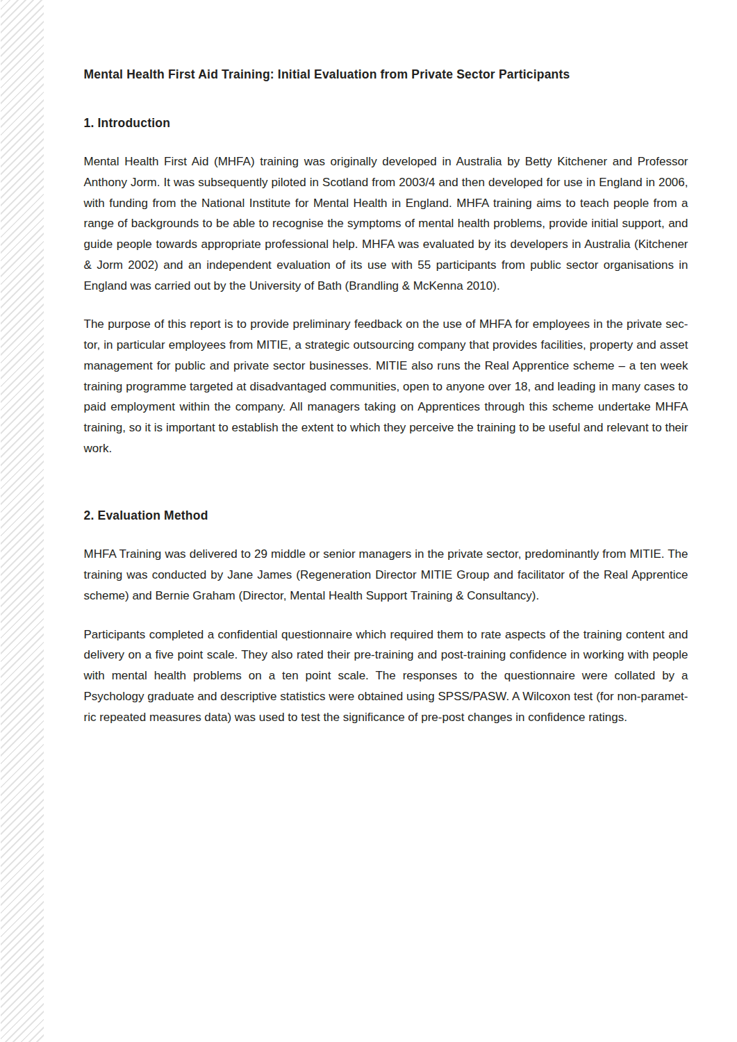Mental Health First Aid Training: Initial Evaluation from Private Sector Participants
1. Introduction
Mental Health First Aid (MHFA) training was originally developed in Australia by Betty Kitchener and Professor Anthony Jorm. It was subsequently piloted in Scotland from 2003/4 and then developed for use in England in 2006, with funding from the National Institute for Mental Health in England. MHFA training aims to teach people from a range of backgrounds to be able to recognise the symptoms of mental health problems, provide initial support, and guide people towards appropriate professional help. MHFA was evaluated by its developers in Australia (Kitchener & Jorm 2002) and an independent evaluation of its use with 55 participants from public sector organisations in England was carried out by the University of Bath (Brandling & McKenna 2010).
The purpose of this report is to provide preliminary feedback on the use of MHFA for employees in the private sector, in particular employees from MITIE, a strategic outsourcing company that provides facilities, property and asset management for public and private sector businesses. MITIE also runs the Real Apprentice scheme – a ten week training programme targeted at disadvantaged communities, open to anyone over 18, and leading in many cases to paid employment within the company. All managers taking on Apprentices through this scheme undertake MHFA training, so it is important to establish the extent to which they perceive the training to be useful and relevant to their work.
2. Evaluation Method
MHFA Training was delivered to 29 middle or senior managers in the private sector, predominantly from MITIE. The training was conducted by Jane James (Regeneration Director MITIE Group and facilitator of the Real Apprentice scheme) and Bernie Graham (Director, Mental Health Support Training & Consultancy).
Participants completed a confidential questionnaire which required them to rate aspects of the training content and delivery on a five point scale. They also rated their pre-training and post-training confidence in working with people with mental health problems on a ten point scale. The responses to the questionnaire were collated by a Psychology graduate and descriptive statistics were obtained using SPSS/PASW. A Wilcoxon test (for non-parametric repeated measures data) was used to test the significance of pre-post changes in confidence ratings.